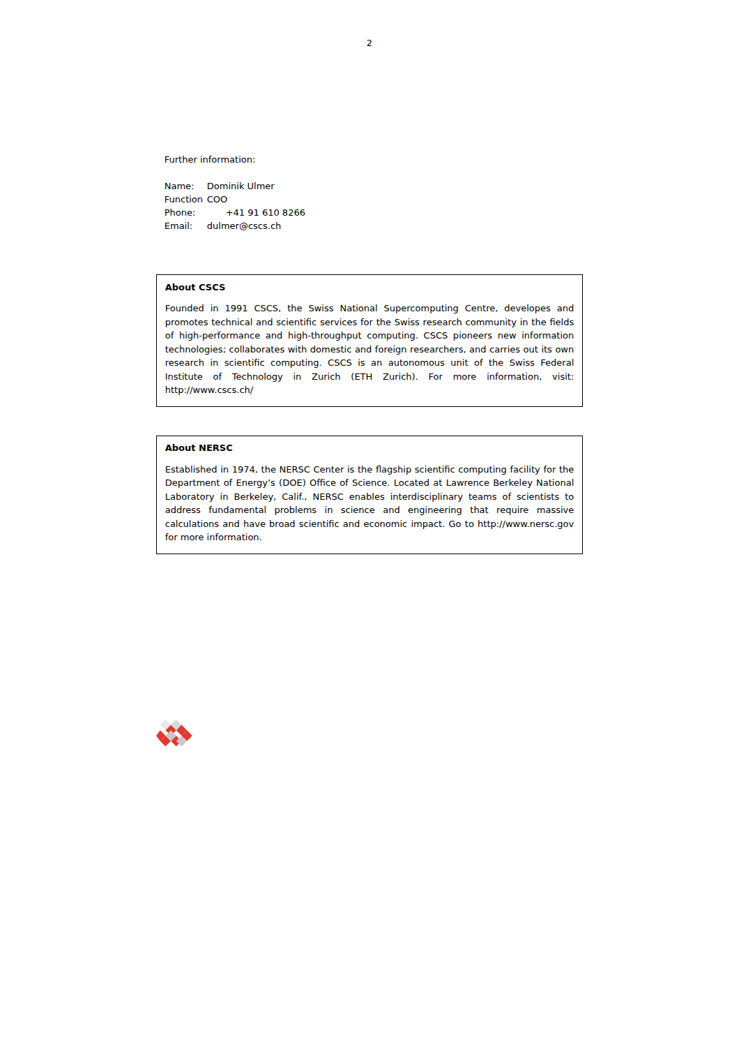2
Further information:
| Name: | Dominik Ulmer |
| Function | COO |
| Phone: | +41 91 610 8266 |
| Email: | dulmer@cscs.ch |
About CSCS
Founded in 1991 CSCS, the Swiss National Supercomputing Centre, developes and promotes technical and scientific services for the Swiss research community in the fields of high-performance and high-throughput computing. CSCS pioneers new information technologies; collaborates with domestic and foreign researchers, and carries out its own research in scientific computing. CSCS is an autonomous unit of the Swiss Federal Institute of Technology in Zurich (ETH Zurich). For more information, visit: http://www.cscs.ch/
About NERSC
Established in 1974, the NERSC Center is the flagship scientific computing facility for the Department of Energy’s (DOE) Office of Science. Located at Lawrence Berkeley National Laboratory in Berkeley, Calif., NERSC enables interdisciplinary teams of scientists to address fundamental problems in science and engineering that require massive calculations and have broad scientific and economic impact. Go to http://www.nersc.gov for more information.